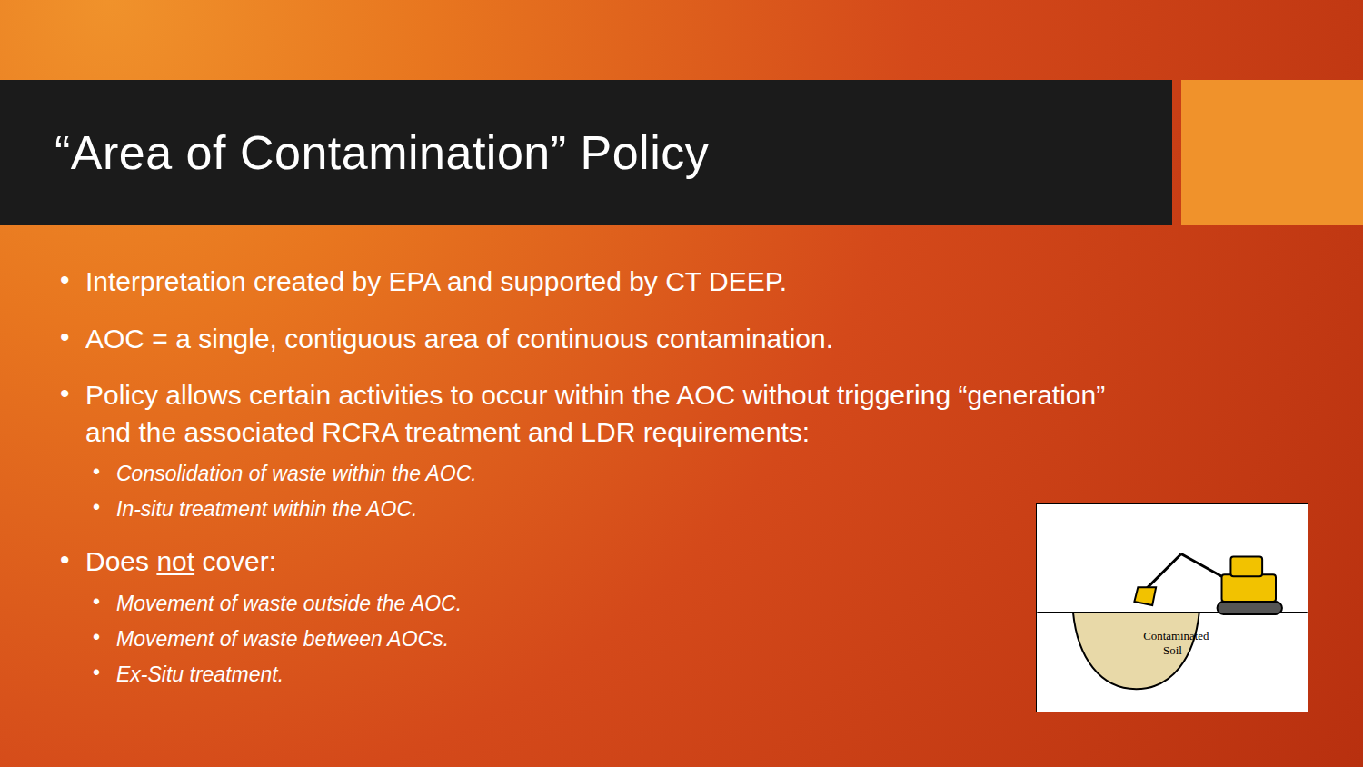“Area of Contamination” Policy
Interpretation created by EPA and supported by CT DEEP.
AOC = a single, contiguous area of continuous contamination.
Policy allows certain activities to occur within the AOC without triggering “generation” and the associated RCRA treatment and LDR requirements:
Consolidation of waste within the AOC.
In-situ treatment within the AOC.
Does not cover:
Movement of waste outside the AOC.
Movement of waste between AOCs.
Ex-Situ treatment.
Contaminated Soil